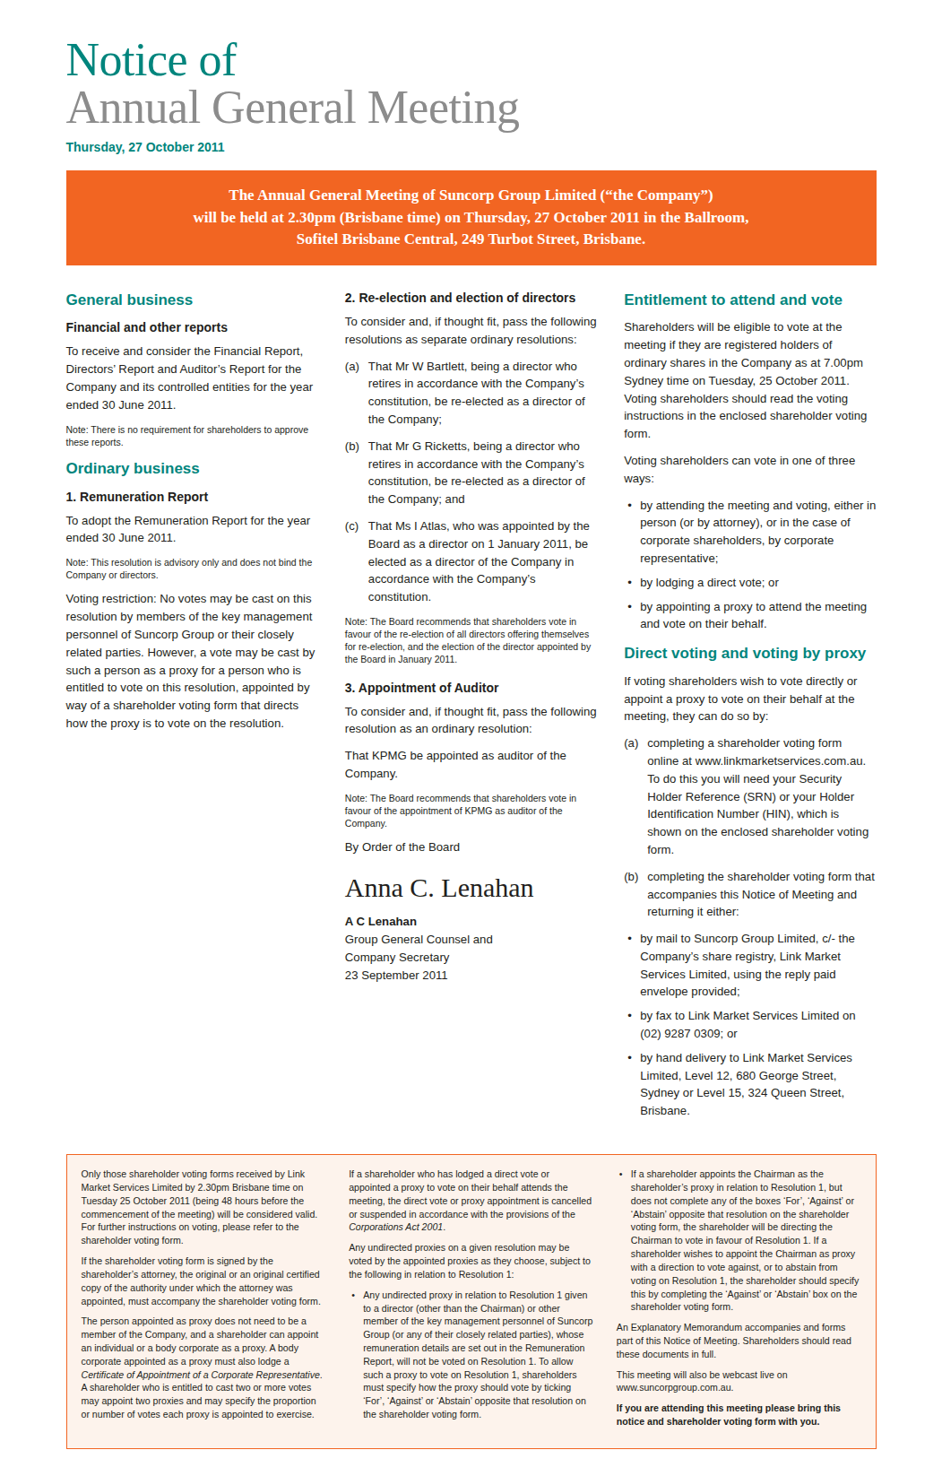Notice of Annual General Meeting
Thursday, 27 October 2011
The Annual General Meeting of Suncorp Group Limited (“the Company”)
will be held at 2.30pm (Brisbane time) on Thursday, 27 October 2011 in the Ballroom,
Sofitel Brisbane Central, 249 Turbot Street, Brisbane.
General business
Financial and other reports
To receive and consider the Financial Report, Directors’ Report and Auditor’s Report for the Company and its controlled entities for the year ended 30 June 2011.
Note: There is no requirement for shareholders to approve these reports.
Ordinary business
1. Remuneration Report
To adopt the Remuneration Report for the year ended 30 June 2011.
Note: This resolution is advisory only and does not bind the Company or directors.
Voting restriction: No votes may be cast on this resolution by members of the key management personnel of Suncorp Group or their closely related parties. However, a vote may be cast by such a person as a proxy for a person who is entitled to vote on this resolution, appointed by way of a shareholder voting form that directs how the proxy is to vote on the resolution.
2. Re-election and election of directors
To consider and, if thought fit, pass the following resolutions as separate ordinary resolutions:
That Mr W Bartlett, being a director who retires in accordance with the Company’s constitution, be re-elected as a director of the Company;
That Mr G Ricketts, being a director who retires in accordance with the Company’s constitution, be re-elected as a director of the Company; and
That Ms I Atlas, who was appointed by the Board as a director on 1 January 2011, be elected as a director of the Company in accordance with the Company’s constitution.
Note: The Board recommends that shareholders vote in favour of the re-election of all directors offering themselves for re-election, and the election of the director appointed by the Board in January 2011.
3. Appointment of Auditor
To consider and, if thought fit, pass the following resolution as an ordinary resolution:
That KPMG be appointed as auditor of the Company.
Note: The Board recommends that shareholders vote in favour of the appointment of KPMG as auditor of the Company.
By Order of the Board
Anna C. Lenahan
A C Lenahan
Group General Counsel and
Company Secretary
23 September 2011
Entitlement to attend and vote
Shareholders will be eligible to vote at the meeting if they are registered holders of ordinary shares in the Company as at 7.00pm Sydney time on Tuesday, 25 October 2011. Voting shareholders should read the voting instructions in the enclosed shareholder voting form.
Voting shareholders can vote in one of three ways:
by attending the meeting and voting, either in person (or by attorney), or in the case of corporate shareholders, by corporate representative;
by lodging a direct vote; or
by appointing a proxy to attend the meeting and vote on their behalf.
Direct voting and voting by proxy
If voting shareholders wish to vote directly or appoint a proxy to vote on their behalf at the meeting, they can do so by:
completing a shareholder voting form online at www.linkmarketservices.com.au. To do this you will need your Security Holder Reference (SRN) or your Holder Identification Number (HIN), which is shown on the enclosed shareholder voting form.
completing the shareholder voting form that accompanies this Notice of Meeting and returning it either:
by mail to Suncorp Group Limited, c/- the Company’s share registry, Link Market Services Limited, using the reply paid envelope provided;
by fax to Link Market Services Limited on (02) 9287 0309; or
by hand delivery to Link Market Services Limited, Level 12, 680 George Street, Sydney or Level 15, 324 Queen Street, Brisbane.
Only those shareholder voting forms received by Link Market Services Limited by 2.30pm Brisbane time on Tuesday 25 October 2011 (being 48 hours before the commencement of the meeting) will be considered valid. For further instructions on voting, please refer to the shareholder voting form.
If the shareholder voting form is signed by the shareholder’s attorney, the original or an original certified copy of the authority under which the attorney was appointed, must accompany the shareholder voting form.
The person appointed as proxy does not need to be a member of the Company, and a shareholder can appoint an individual or a body corporate as a proxy. A body corporate appointed as a proxy must also lodge a Certificate of Appointment of a Corporate Representative. A shareholder who is entitled to cast two or more votes may appoint two proxies and may specify the proportion or number of votes each proxy is appointed to exercise.
If a shareholder who has lodged a direct vote or appointed a proxy to vote on their behalf attends the meeting, the direct vote or proxy appointment is cancelled or suspended in accordance with the provisions of the Corporations Act 2001.
Any undirected proxies on a given resolution may be voted by the appointed proxies as they choose, subject to the following in relation to Resolution 1:
Any undirected proxy in relation to Resolution 1 given to a director (other than the Chairman) or other member of the key management personnel of Suncorp Group (or any of their closely related parties), whose remuneration details are set out in the Remuneration Report, will not be voted on Resolution 1. To allow such a proxy to vote on Resolution 1, shareholders must specify how the proxy should vote by ticking ‘For’, ‘Against’ or ‘Abstain’ opposite that resolution on the shareholder voting form.
If a shareholder appoints the Chairman as the shareholder’s proxy in relation to Resolution 1, but does not complete any of the boxes ‘For’, ‘Against’ or ‘Abstain’ opposite that resolution on the shareholder voting form, the shareholder will be directing the Chairman to vote in favour of Resolution 1. If a shareholder wishes to appoint the Chairman as proxy with a direction to vote against, or to abstain from voting on Resolution 1, the shareholder should specify this by completing the ‘Against’ or ‘Abstain’ box on the shareholder voting form.
An Explanatory Memorandum accompanies and forms part of this Notice of Meeting. Shareholders should read these documents in full.
This meeting will also be webcast live on www.suncorpgroup.com.au.
If you are attending this meeting please bring this notice and shareholder voting form with you.